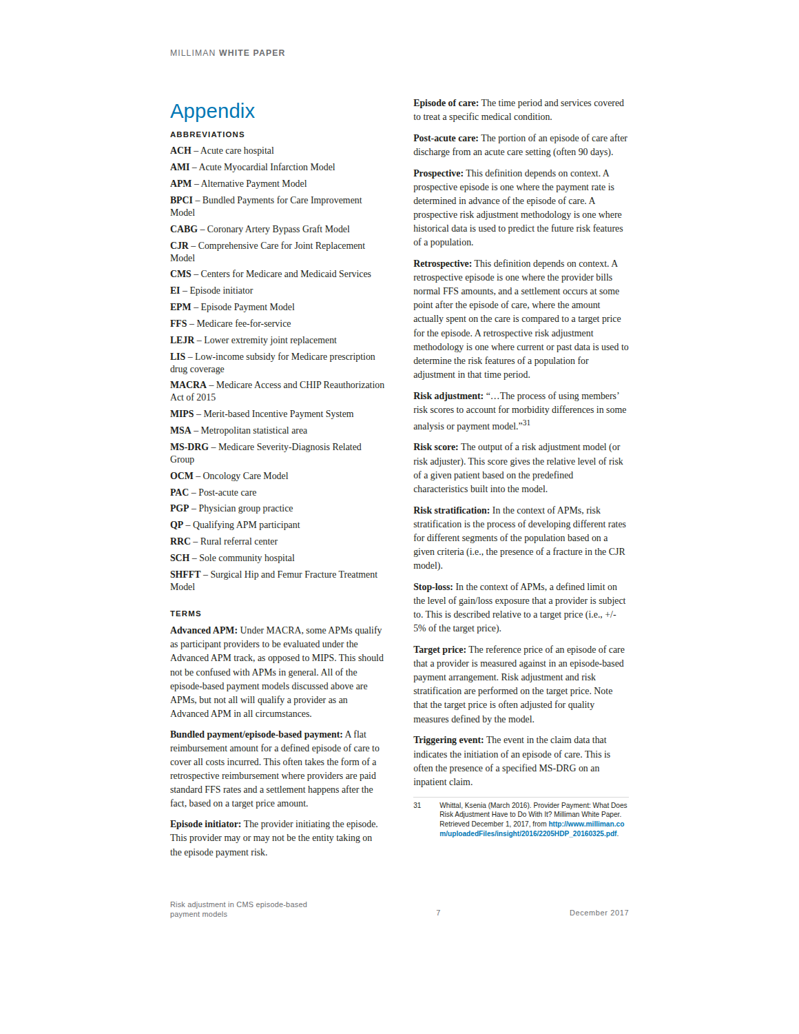Milliman White Paper
Appendix
Abbreviations
ACH
– Acute care hospital
AMI
– Acute Myocardial Infarction Model
APM
– Alternative Payment Model
BPCI
– Bundled Payments for Care Improvement Model
CABG
– Coronary Artery Bypass Graft Model
CJR
– Comprehensive Care for Joint Replacement Model
CMS
– Centers for Medicare and Medicaid Services
EI
– Episode initiator
EPM
– Episode Payment Model
FFS
– Medicare fee-for-service
LEJR
– Lower extremity joint replacement
LIS
– Low-income subsidy for Medicare prescription drug coverage
MACRA
– Medicare Access and CHIP Reauthorization Act of 2015
MIPS
– Merit-based Incentive Payment System
MSA
– Metropolitan statistical area
MS-DRG
– Medicare Severity-Diagnosis Related Group
OCM
– Oncology Care Model
PAC
– Post-acute care
PGP
– Physician group practice
QP
– Qualifying APM participant
RRC
– Rural referral center
SCH
– Sole community hospital
SHFFT
– Surgical Hip and Femur Fracture Treatment Model
Terms
Advanced APM: Under MACRA, some APMs qualify as participant providers to be evaluated under the Advanced APM track, as opposed to MIPS. This should not be confused with APMs in general. All of the episode-based payment models discussed above are APMs, but not all will qualify a provider as an Advanced APM in all circumstances.
Bundled payment/episode-based payment: A flat reimbursement amount for a defined episode of care to cover all costs incurred. This often takes the form of a retrospective reimbursement where providers are paid standard FFS rates and a settlement happens after the fact, based on a target price amount.
Episode initiator: The provider initiating the episode. This provider may or may not be the entity taking on the episode payment risk.
Episode of care: The time period and services covered to treat a specific medical condition.
Post-acute care: The portion of an episode of care after discharge from an acute care setting (often 90 days).
Prospective: This definition depends on context. A prospective episode is one where the payment rate is determined in advance of the episode of care. A prospective risk adjustment methodology is one where historical data is used to predict the future risk features of a population.
Retrospective: This definition depends on context. A retrospective episode is one where the provider bills normal FFS amounts, and a settlement occurs at some point after the episode of care, where the amount actually spent on the care is compared to a target price for the episode. A retrospective risk adjustment methodology is one where current or past data is used to determine the risk features of a population for adjustment in that time period.
Risk adjustment: “…The process of using members’ risk scores to account for morbidity differences in some analysis or payment model.”31
Risk score: The output of a risk adjustment model (or risk adjuster). This score gives the relative level of risk of a given patient based on the predefined characteristics built into the model.
Risk stratification: In the context of APMs, risk stratification is the process of developing different rates for different segments of the population based on a given criteria (i.e., the presence of a fracture in the CJR model).
Stop-loss: In the context of APMs, a defined limit on the level of gain/loss exposure that a provider is subject to. This is described relative to a target price (i.e., +/- 5% of the target price).
Target price: The reference price of an episode of care that a provider is measured against in an episode-based payment arrangement. Risk adjustment and risk stratification are performed on the target price. Note that the target price is often adjusted for quality measures defined by the model.
Triggering event: The event in the claim data that indicates the initiation of an episode of care. This is often the presence of a specified MS-DRG on an inpatient claim.
31 Whittal, Ksenia (March 2016). Provider Payment: What Does Risk Adjustment Have to Do With It? Milliman White Paper. Retrieved December 1, 2017, from http://www.milliman.com/uploadedFiles/insight/2016/2205HDP_20160325.pdf.
Risk adjustment in CMS episode-based
payment models
7
December 2017